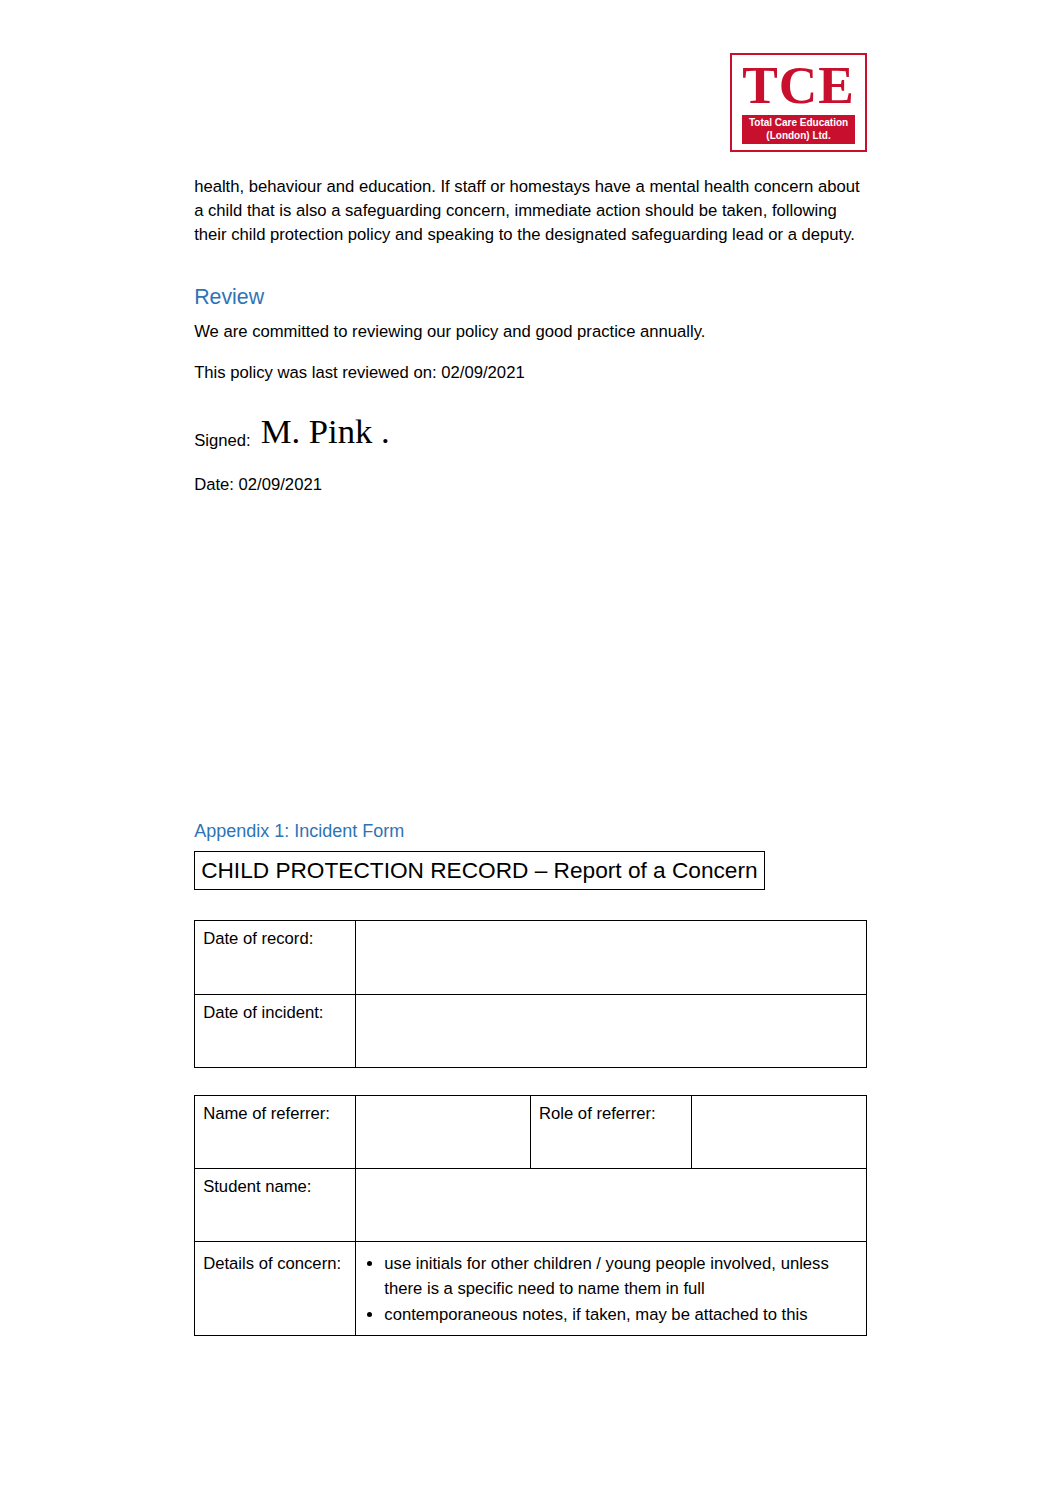TCE Total Care Education
(London) Ltd.
health, behaviour and education. If staff or homestays have a mental health concern about a child that is also a safeguarding concern, immediate action should be taken, following their child protection policy and speaking to the designated safeguarding lead or a deputy.
Review
We are committed to reviewing our policy and good practice annually.
This policy was last reviewed on: 02/09/2021
Signed: M. Pink .
Date: 02/09/2021
Appendix 1: Incident Form
CHILD PROTECTION RECORD – Report of a Concern
| Date of record: | |
| Date of incident: | |
| Name of referrer: | | Role of referrer: | |
| Student name: | |
| Details of concern: | use initials for other children / young people involved, unless there is a specific need to name them in full contemporaneous notes, if taken, may be attached to this |